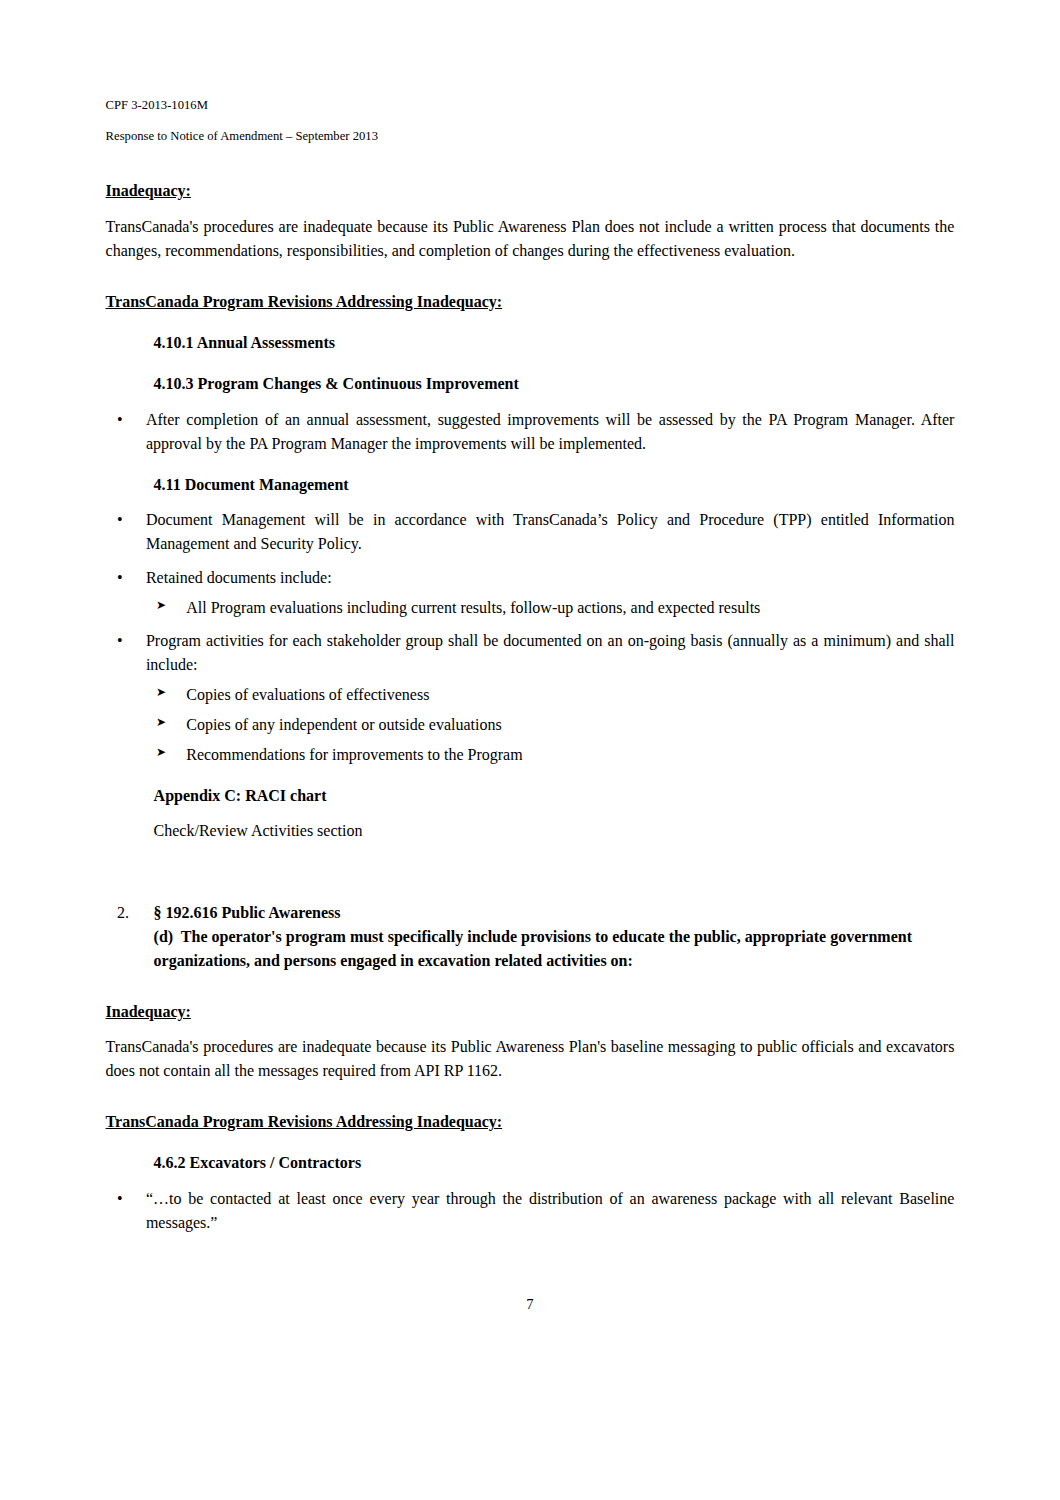CPF 3-2013-1016M
Response to Notice of Amendment – September 2013
Inadequacy:
TransCanada's procedures are inadequate because its Public Awareness Plan does not include a written process that documents the changes, recommendations, responsibilities, and completion of changes during the effectiveness evaluation.
TransCanada Program Revisions Addressing Inadequacy:
4.10.1 Annual Assessments
4.10.3 Program Changes & Continuous Improvement
After completion of an annual assessment, suggested improvements will be assessed by the PA Program Manager. After approval by the PA Program Manager the improvements will be implemented.
4.11 Document Management
Document Management will be in accordance with TransCanada’s Policy and Procedure (TPP) entitled Information Management and Security Policy.
Retained documents include:
All Program evaluations including current results, follow-up actions, and expected results
Program activities for each stakeholder group shall be documented on an on-going basis (annually as a minimum) and shall include:
Copies of evaluations of effectiveness
Copies of any independent or outside evaluations
Recommendations for improvements to the Program
Appendix C: RACI chart
Check/Review Activities section
2. § 192.616 Public Awareness
(d) The operator's program must specifically include provisions to educate the public, appropriate government organizations, and persons engaged in excavation related activities on:
Inadequacy:
TransCanada's procedures are inadequate because its Public Awareness Plan's baseline messaging to public officials and excavators does not contain all the messages required from API RP 1162.
TransCanada Program Revisions Addressing Inadequacy:
4.6.2 Excavators / Contractors
“…to be contacted at least once every year through the distribution of an awareness package with all relevant Baseline messages.”
7